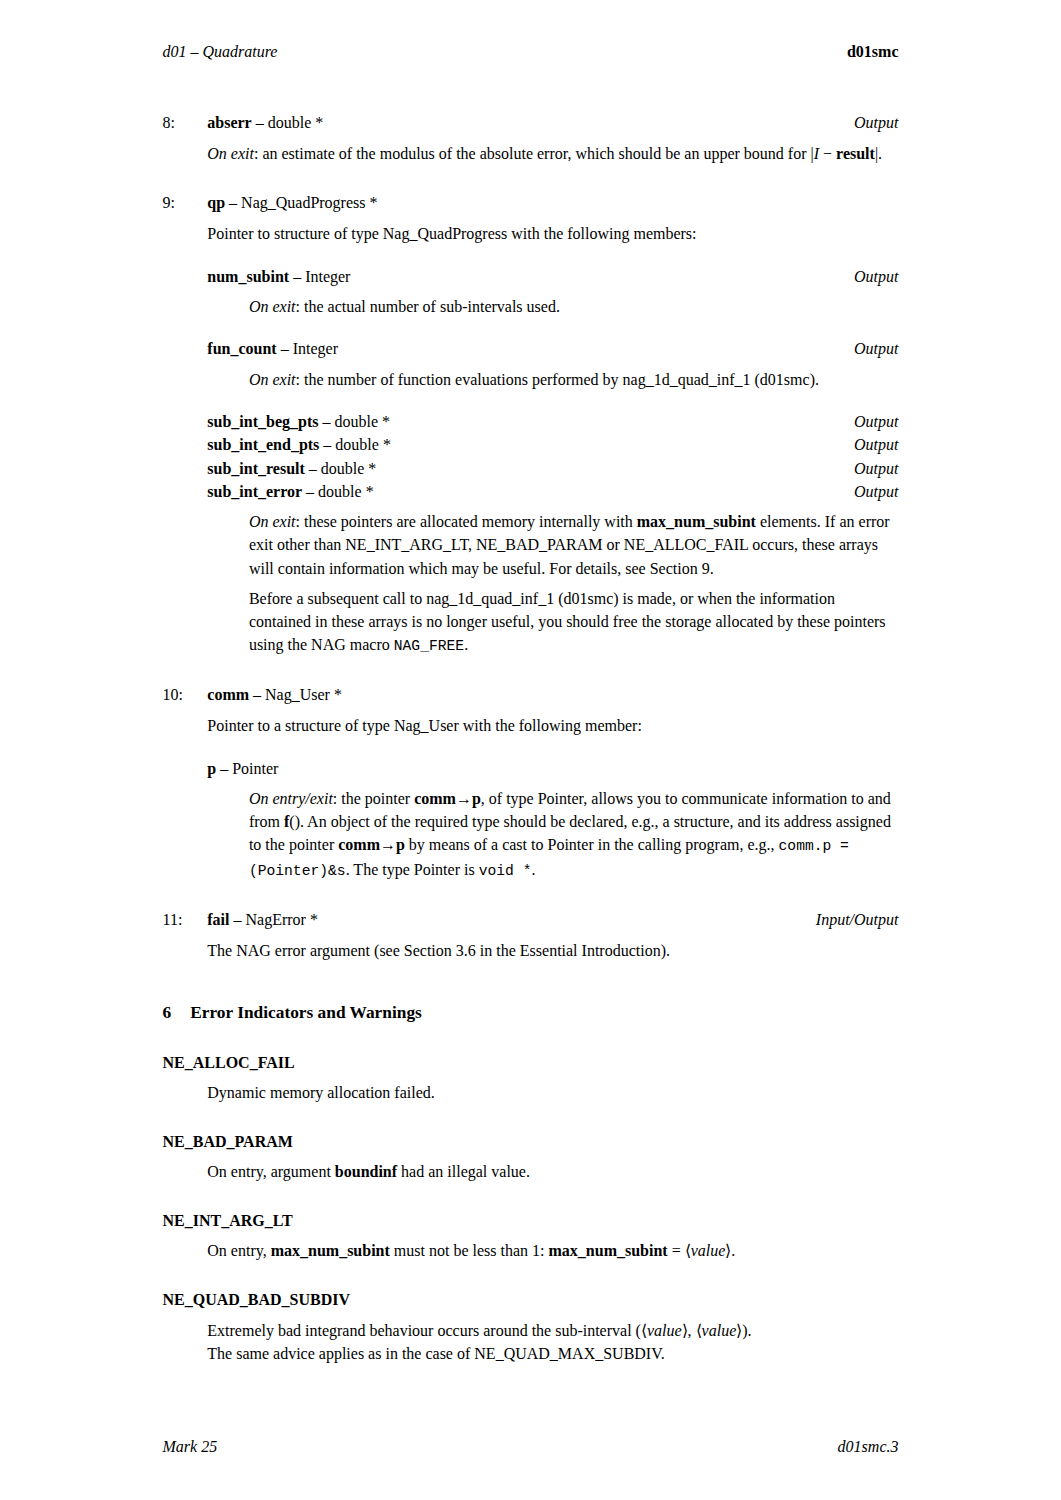d01 – Quadrature
d01smc
8:
abserr – double *
Output
On exit: an estimate of the modulus of the absolute error, which should be an upper bound for |I − result|.
9:
qp – Nag_QuadProgress *
Pointer to structure of type Nag_QuadProgress with the following members:
num_subint – Integer
Output
On exit: the actual number of sub-intervals used.
fun_count – Integer
Output
On exit: the number of function evaluations performed by nag_1d_quad_inf_1 (d01smc).
sub_int_beg_pts – double *
Output
sub_int_end_pts – double *
Output
sub_int_result – double *
Output
sub_int_error – double *
Output
On exit: these pointers are allocated memory internally with max_num_subint elements. If an error exit other than NE_INT_ARG_LT, NE_BAD_PARAM or NE_ALLOC_FAIL occurs, these arrays will contain information which may be useful. For details, see Section 9.
Before a subsequent call to nag_1d_quad_inf_1 (d01smc) is made, or when the information contained in these arrays is no longer useful, you should free the storage allocated by these pointers using the NAG macro NAG_FREE.
10:
comm – Nag_User *
Pointer to a structure of type Nag_User with the following member:
p – Pointer
On entry/exit: the pointer comm→p, of type Pointer, allows you to communicate information to and from f(). An object of the required type should be declared, e.g., a structure, and its address assigned to the pointer comm→p by means of a cast to Pointer in the calling program, e.g., comm.p = (Pointer)&s. The type Pointer is void *.
11:
fail – NagError *
Input/Output
The NAG error argument (see Section 3.6 in the Essential Introduction).
6 Error Indicators and Warnings
NE_ALLOC_FAIL
Dynamic memory allocation failed.
NE_BAD_PARAM
On entry, argument boundinf had an illegal value.
NE_INT_ARG_LT
On entry, max_num_subint must not be less than 1: max_num_subint = ⟨value⟩.
NE_QUAD_BAD_SUBDIV
Extremely bad integrand behaviour occurs around the sub-interval (⟨value⟩, ⟨value⟩).
The same advice applies as in the case of NE_QUAD_MAX_SUBDIV.
Mark 25
d01smc.3